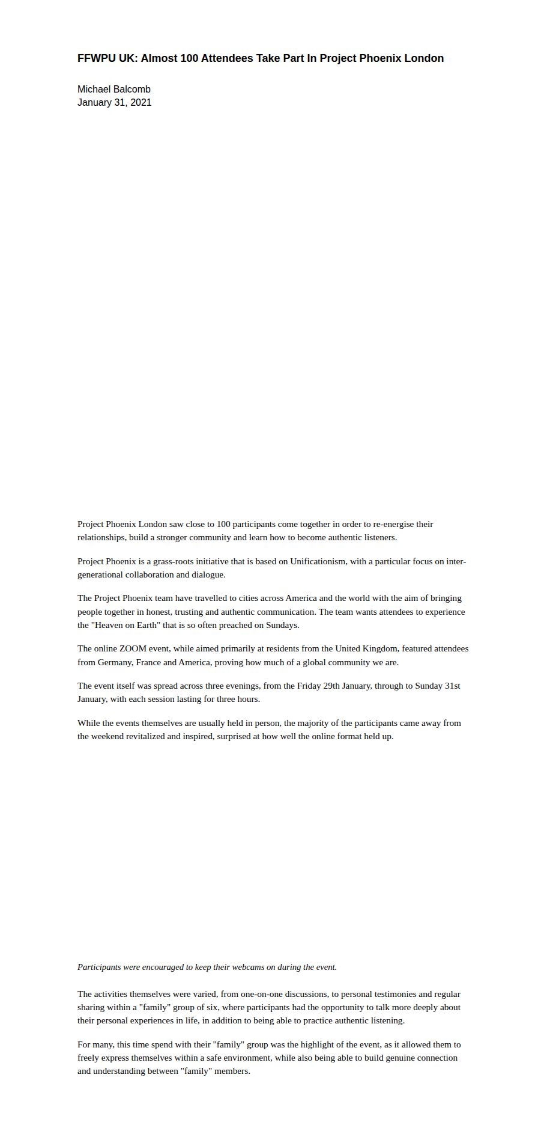FFWPU UK: Almost 100 Attendees Take Part In Project Phoenix London
Michael Balcomb
January 31, 2021
Project Phoenix London saw close to 100 participants come together in order to re-energise their relationships, build a stronger community and learn how to become authentic listeners.
Project Phoenix is a grass-roots initiative that is based on Unificationism, with a particular focus on inter-generational collaboration and dialogue.
The Project Phoenix team have travelled to cities across America and the world with the aim of bringing people together in honest, trusting and authentic communication. The team wants attendees to experience the "Heaven on Earth" that is so often preached on Sundays.
The online ZOOM event, while aimed primarily at residents from the United Kingdom, featured attendees from Germany, France and America, proving how much of a global community we are.
The event itself was spread across three evenings, from the Friday 29th January, through to Sunday 31st January, with each session lasting for three hours.
While the events themselves are usually held in person, the majority of the participants came away from the weekend revitalized and inspired, surprised at how well the online format held up.
Participants were encouraged to keep their webcams on during the event.
The activities themselves were varied, from one-on-one discussions, to personal testimonies and regular sharing within a "family" group of six, where participants had the opportunity to talk more deeply about their personal experiences in life, in addition to being able to practice authentic listening.
For many, this time spend with their "family" group was the highlight of the event, as it allowed them to freely express themselves within a safe environment, while also being able to build genuine connection and understanding between "family" members.